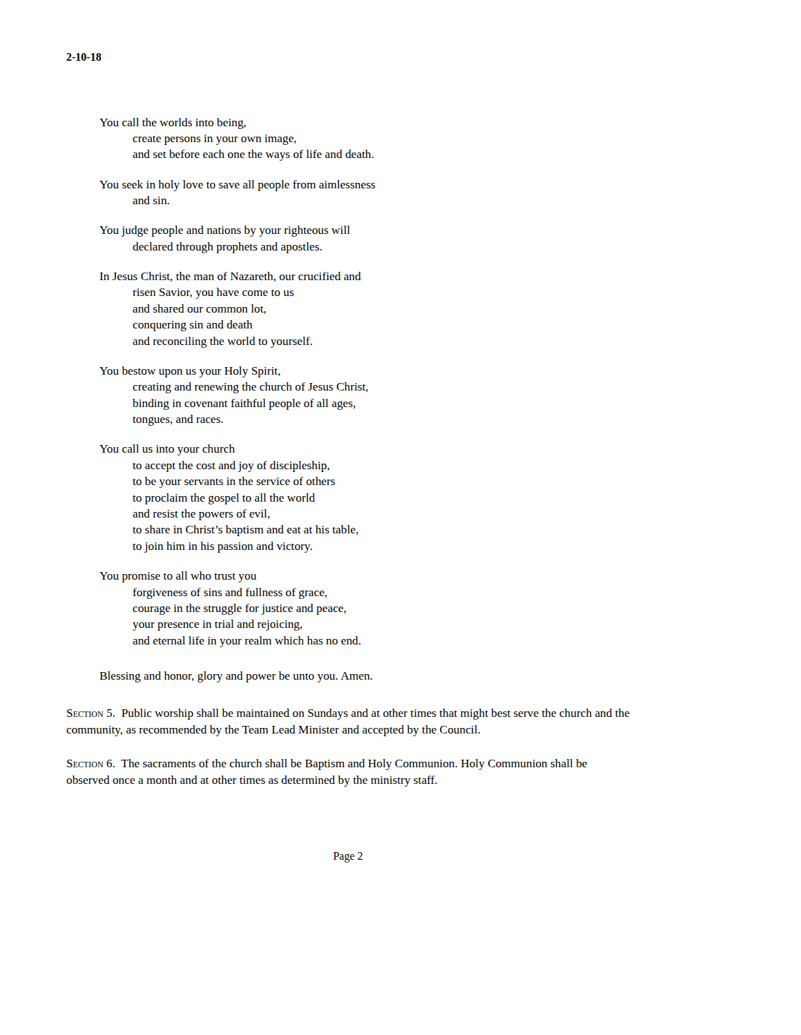2-10-18
You call the worlds into being,
create persons in your own image,
and set before each one the ways of life and death.
You seek in holy love to save all people from aimlessness
and sin.
You judge people and nations by your righteous will
declared through prophets and apostles.
In Jesus Christ, the man of Nazareth, our crucified and
risen Savior, you have come to us
and shared our common lot,
conquering sin and death
and reconciling the world to yourself.
You bestow upon us your Holy Spirit,
creating and renewing the church of Jesus Christ,
binding in covenant faithful people of all ages,
tongues, and races.
You call us into your church
to accept the cost and joy of discipleship,
to be your servants in the service of others
to proclaim the gospel to all the world
and resist the powers of evil,
to share in Christ’s baptism and eat at his table,
to join him in his passion and victory.
You promise to all who trust you
forgiveness of sins and fullness of grace,
courage in the struggle for justice and peace,
your presence in trial and rejoicing,
and eternal life in your realm which has no end.
Blessing and honor, glory and power be unto you. Amen.
Section 5. Public worship shall be maintained on Sundays and at other times that might best serve the church and the community, as recommended by the Team Lead Minister and accepted by the Council.
Section 6. The sacraments of the church shall be Baptism and Holy Communion. Holy Communion shall be observed once a month and at other times as determined by the ministry staff.
Page 2